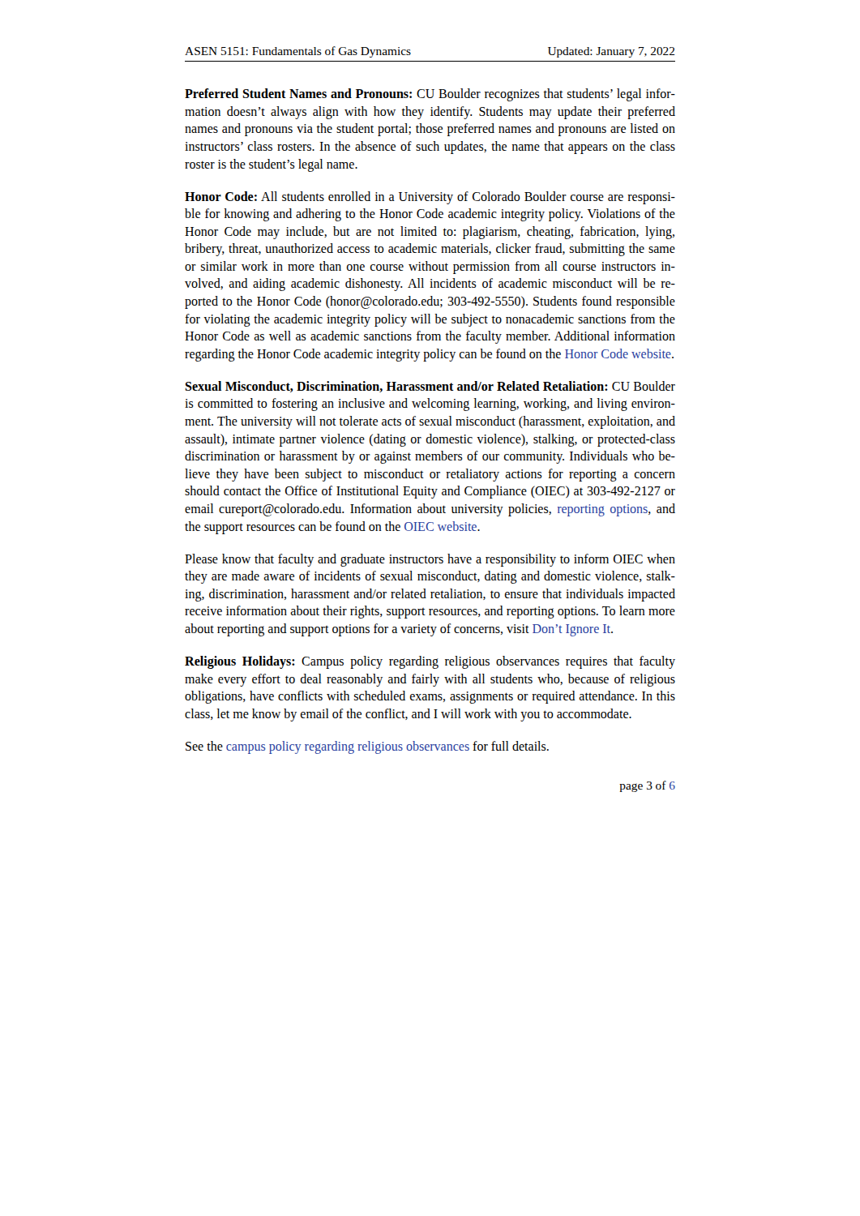ASEN 5151: Fundamentals of Gas Dynamics Updated: January 7, 2022
Preferred Student Names and Pronouns: CU Boulder recognizes that students’ legal information doesn’t always align with how they identify. Students may update their preferred names and pronouns via the student portal; those preferred names and pronouns are listed on instructors’ class rosters. In the absence of such updates, the name that appears on the class roster is the student’s legal name.
Honor Code: All students enrolled in a University of Colorado Boulder course are responsible for knowing and adhering to the Honor Code academic integrity policy. Violations of the Honor Code may include, but are not limited to: plagiarism, cheating, fabrication, lying, bribery, threat, unauthorized access to academic materials, clicker fraud, submitting the same or similar work in more than one course without permission from all course instructors involved, and aiding academic dishonesty. All incidents of academic misconduct will be reported to the Honor Code (honor@colorado.edu; 303-492-5550). Students found responsible for violating the academic integrity policy will be subject to nonacademic sanctions from the Honor Code as well as academic sanctions from the faculty member. Additional information regarding the Honor Code academic integrity policy can be found on the Honor Code website.
Sexual Misconduct, Discrimination, Harassment and/or Related Retaliation: CU Boulder is committed to fostering an inclusive and welcoming learning, working, and living environment. The university will not tolerate acts of sexual misconduct (harassment, exploitation, and assault), intimate partner violence (dating or domestic violence), stalking, or protected-class discrimination or harassment by or against members of our community. Individuals who believe they have been subject to misconduct or retaliatory actions for reporting a concern should contact the Office of Institutional Equity and Compliance (OIEC) at 303-492-2127 or email cureport@colorado.edu. Information about university policies, reporting options, and the support resources can be found on the OIEC website.
Please know that faculty and graduate instructors have a responsibility to inform OIEC when they are made aware of incidents of sexual misconduct, dating and domestic violence, stalking, discrimination, harassment and/or related retaliation, to ensure that individuals impacted receive information about their rights, support resources, and reporting options. To learn more about reporting and support options for a variety of concerns, visit Don’t Ignore It.
Religious Holidays: Campus policy regarding religious observances requires that faculty make every effort to deal reasonably and fairly with all students who, because of religious obligations, have conflicts with scheduled exams, assignments or required attendance. In this class, let me know by email of the conflict, and I will work with you to accommodate.
See the campus policy regarding religious observances for full details.
page 3 of 6